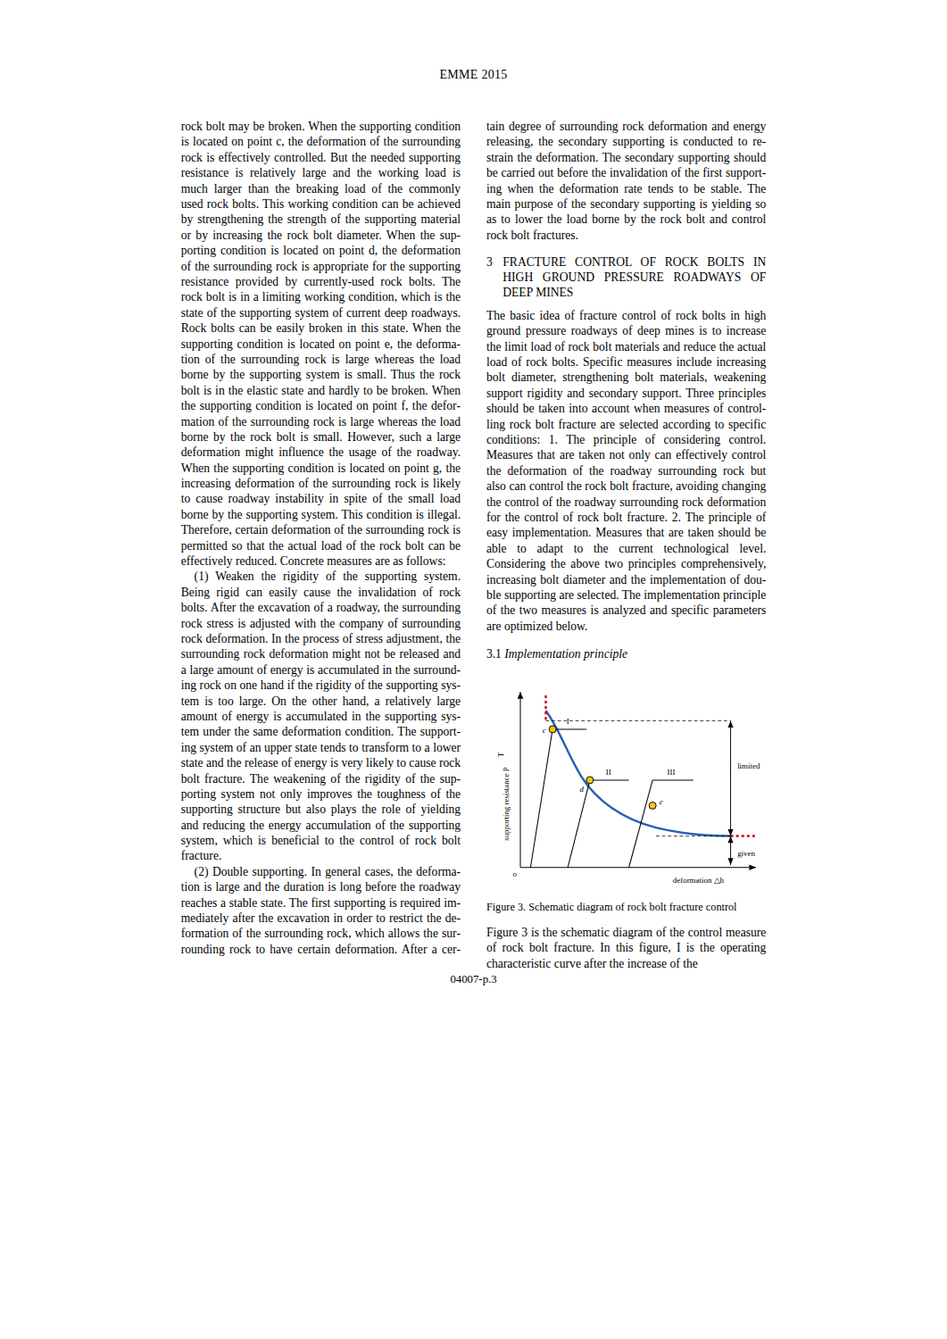EMME 2015
rock bolt may be broken. When the supporting condition is located on point c, the deformation of the surrounding rock is effectively controlled. But the needed supporting resistance is relatively large and the working load is much larger than the breaking load of the commonly used rock bolts. This working condition can be achieved by strengthening the strength of the supporting material or by increasing the rock bolt diameter. When the supporting condition is located on point d, the deformation of the surrounding rock is appropriate for the supporting resistance provided by currently-used rock bolts. The rock bolt is in a limiting working condition, which is the state of the supporting system of current deep roadways. Rock bolts can be easily broken in this state. When the supporting condition is located on point e, the deformation of the surrounding rock is large whereas the load borne by the supporting system is small. Thus the rock bolt is in the elastic state and hardly to be broken. When the supporting condition is located on point f, the deformation of the surrounding rock is large whereas the load borne by the rock bolt is small. However, such a large deformation might influence the usage of the roadway. When the supporting condition is located on point g, the increasing deformation of the surrounding rock is likely to cause roadway instability in spite of the small load borne by the supporting system. This condition is illegal. Therefore, certain deformation of the surrounding rock is permitted so that the actual load of the rock bolt can be effectively reduced. Concrete measures are as follows:
(1) Weaken the rigidity of the supporting system. Being rigid can easily cause the invalidation of rock bolts. After the excavation of a roadway, the surrounding rock stress is adjusted with the company of surrounding rock deformation. In the process of stress adjustment, the surrounding rock deformation might not be released and a large amount of energy is accumulated in the surrounding rock on one hand if the rigidity of the supporting system is too large. On the other hand, a relatively large amount of energy is accumulated in the supporting system under the same deformation condition. The supporting system of an upper state tends to transform to a lower state and the release of energy is very likely to cause rock bolt fracture. The weakening of the rigidity of the supporting system not only improves the toughness of the supporting structure but also plays the role of yielding and reducing the energy accumulation of the supporting system, which is beneficial to the control of rock bolt fracture.
(2) Double supporting. In general cases, the deformation is large and the duration is long before the roadway reaches a stable state. The first supporting is required immediately after the excavation in order to restrict the deformation of the surrounding rock, which allows the surrounding rock to have certain deformation. After a certain degree of surrounding rock deformation and energy releasing, the secondary supporting is conducted to restrain the deformation. The secondary supporting should be carried out before the invalidation of the first supporting when the deformation rate tends to be stable. The main purpose of the secondary supporting is yielding so as to lower the load borne by the rock bolt and control rock bolt fractures.
3 FRACTURE CONTROL OF ROCK BOLTS IN HIGH GROUND PRESSURE ROADWAYS OF DEEP MINES
The basic idea of fracture control of rock bolts in high ground pressure roadways of deep mines is to increase the limit load of rock bolt materials and reduce the actual load of rock bolts. Specific measures include increasing bolt diameter, strengthening bolt materials, weakening support rigidity and secondary support. Three principles should be taken into account when measures of controlling rock bolt fracture are selected according to specific conditions: 1. The principle of considering control. Measures that are taken not only can effectively control the deformation of the roadway surrounding rock but also can control the rock bolt fracture, avoiding changing the control of the roadway surrounding rock deformation for the control of rock bolt fracture. 2. The principle of easy implementation. Measures that are taken should be able to adapt to the current technological level. Considering the above two principles comprehensively, increasing bolt diameter and the implementation of double supporting are selected. The implementation principle of the two measures is analyzed and specific parameters are optimized below.
3.1 Implementation principle
supporting resistance P x T deformation △h o I II III limited given c d e
Figure 3. Schematic diagram of rock bolt fracture control
Figure 3 is the schematic diagram of the control measure of rock bolt fracture. In this figure, I is the operating characteristic curve after the increase of the
04007-p.3